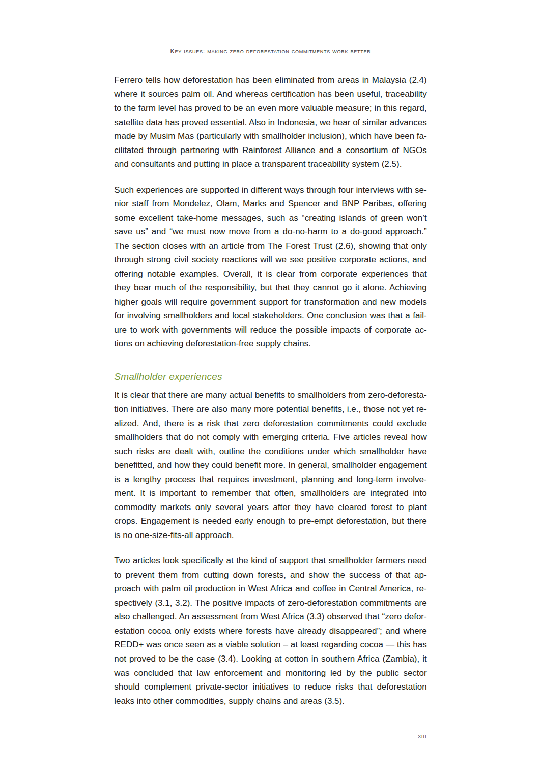Key issues: making zero deforestation commitments work better
Ferrero tells how deforestation has been eliminated from areas in Malaysia (2.4) where it sources palm oil. And whereas certification has been useful, traceability to the farm level has proved to be an even more valuable measure; in this regard, satellite data has proved essential. Also in Indonesia, we hear of similar advances made by Musim Mas (particularly with smallholder inclusion), which have been facilitated through partnering with Rainforest Alliance and a consortium of NGOs and consultants and putting in place a transparent traceability system (2.5).
Such experiences are supported in different ways through four interviews with senior staff from Mondelez, Olam, Marks and Spencer and BNP Paribas, offering some excellent take-home messages, such as “creating islands of green won’t save us” and “we must now move from a do-no-harm to a do-good approach.” The section closes with an article from The Forest Trust (2.6), showing that only through strong civil society reactions will we see positive corporate actions, and offering notable examples. Overall, it is clear from corporate experiences that they bear much of the responsibility, but that they cannot go it alone. Achieving higher goals will require government support for transformation and new models for involving smallholders and local stakeholders. One conclusion was that a failure to work with governments will reduce the possible impacts of corporate actions on achieving deforestation-free supply chains.
Smallholder experiences
It is clear that there are many actual benefits to smallholders from zero-deforestation initiatives. There are also many more potential benefits, i.e., those not yet realized. And, there is a risk that zero deforestation commitments could exclude smallholders that do not comply with emerging criteria. Five articles reveal how such risks are dealt with, outline the conditions under which smallholder have benefitted, and how they could benefit more. In general, smallholder engagement is a lengthy process that requires investment, planning and long-term involvement. It is important to remember that often, smallholders are integrated into commodity markets only several years after they have cleared forest to plant crops. Engagement is needed early enough to pre-empt deforestation, but there is no one-size-fits-all approach.
Two articles look specifically at the kind of support that smallholder farmers need to prevent them from cutting down forests, and show the success of that approach with palm oil production in West Africa and coffee in Central America, respectively (3.1, 3.2). The positive impacts of zero-deforestation commitments are also challenged. An assessment from West Africa (3.3) observed that “zero deforestation cocoa only exists where forests have already disappeared”; and where REDD+ was once seen as a viable solution – at least regarding cocoa — this has not proved to be the case (3.4). Looking at cotton in southern Africa (Zambia), it was concluded that law enforcement and monitoring led by the public sector should complement private-sector initiatives to reduce risks that deforestation leaks into other commodities, supply chains and areas (3.5).
xiii